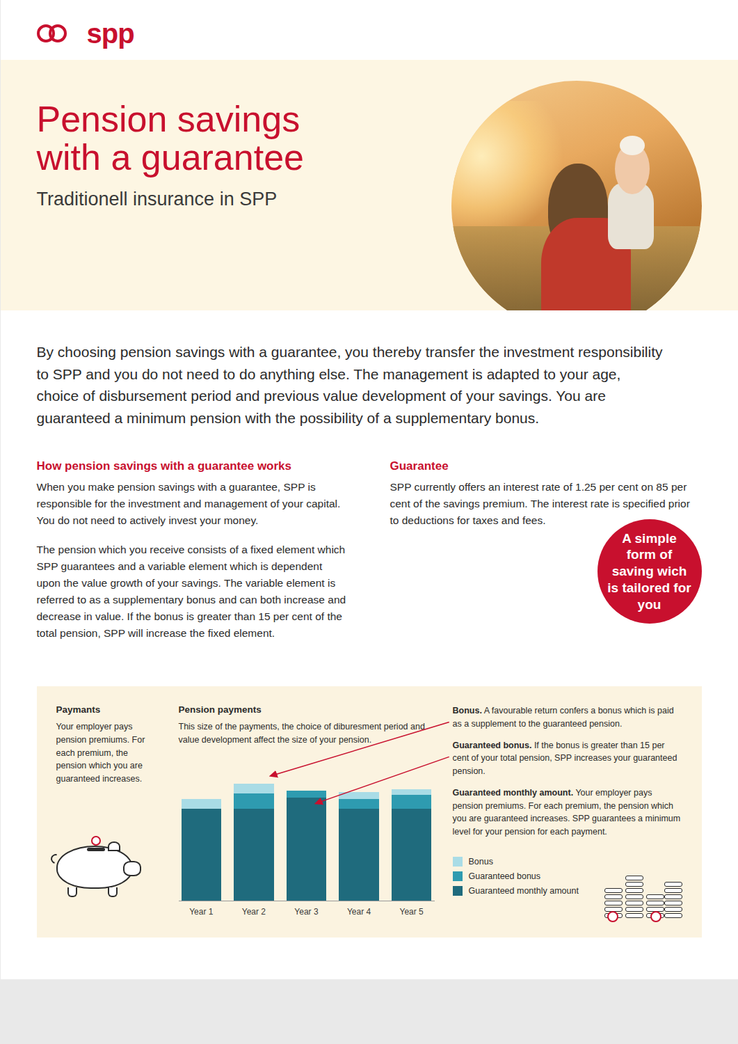spp
Pension savings
with a guarantee
Traditionell insurance in SPP
By choosing pension savings with a guarantee, you thereby transfer the investment responsibility to SPP and you do not need to do anything else. The management is adapted to your age, choice of disbursement period and previous value development of your savings. You are guaranteed a minimum pension with the possibility of a supplementary bonus.
How pension savings with a guarantee works
When you make pension savings with a guarantee, SPP is responsible for the investment and management of your capital. You do not need to actively invest your money.
The pension which you receive consists of a fixed element which SPP guarantees and a variable element which is dependent upon the value growth of your savings. The variable element is referred to as a supplementary bonus and can both increase and decrease in value. If the bonus is greater than 15 per cent of the total pension, SPP will increase the fixed element.
Guarantee
SPP currently offers an interest rate of 1.25 per cent on 85 per cent of the savings premium. The interest rate is specified prior to deductions for taxes and fees.
A simple form of saving wich is tailored for you
Paymants
Your employer pays pension premiums. For each premium, the pension which you are guaranteed increases.
Pension payments
This size of the payments, the choice of diburesment period and value development affect the size of your pension.
Year 1 Year 2 Year 3 Year 4 Year 5
Bonus. A favourable return confers a bonus which is paid as a supplement to the guaranteed pension.
Guaranteed bonus. If the bonus is greater than 15 per cent of your total pension, SPP increases your guaranteed pension.
Guaranteed monthly amount. Your employer pays pension premiums. For each premium, the pension which you are guaranteed increases. SPP guarantees a minimum level for your pension for each payment.
Bonus
Guaranteed bonus
Guaranteed monthly amount